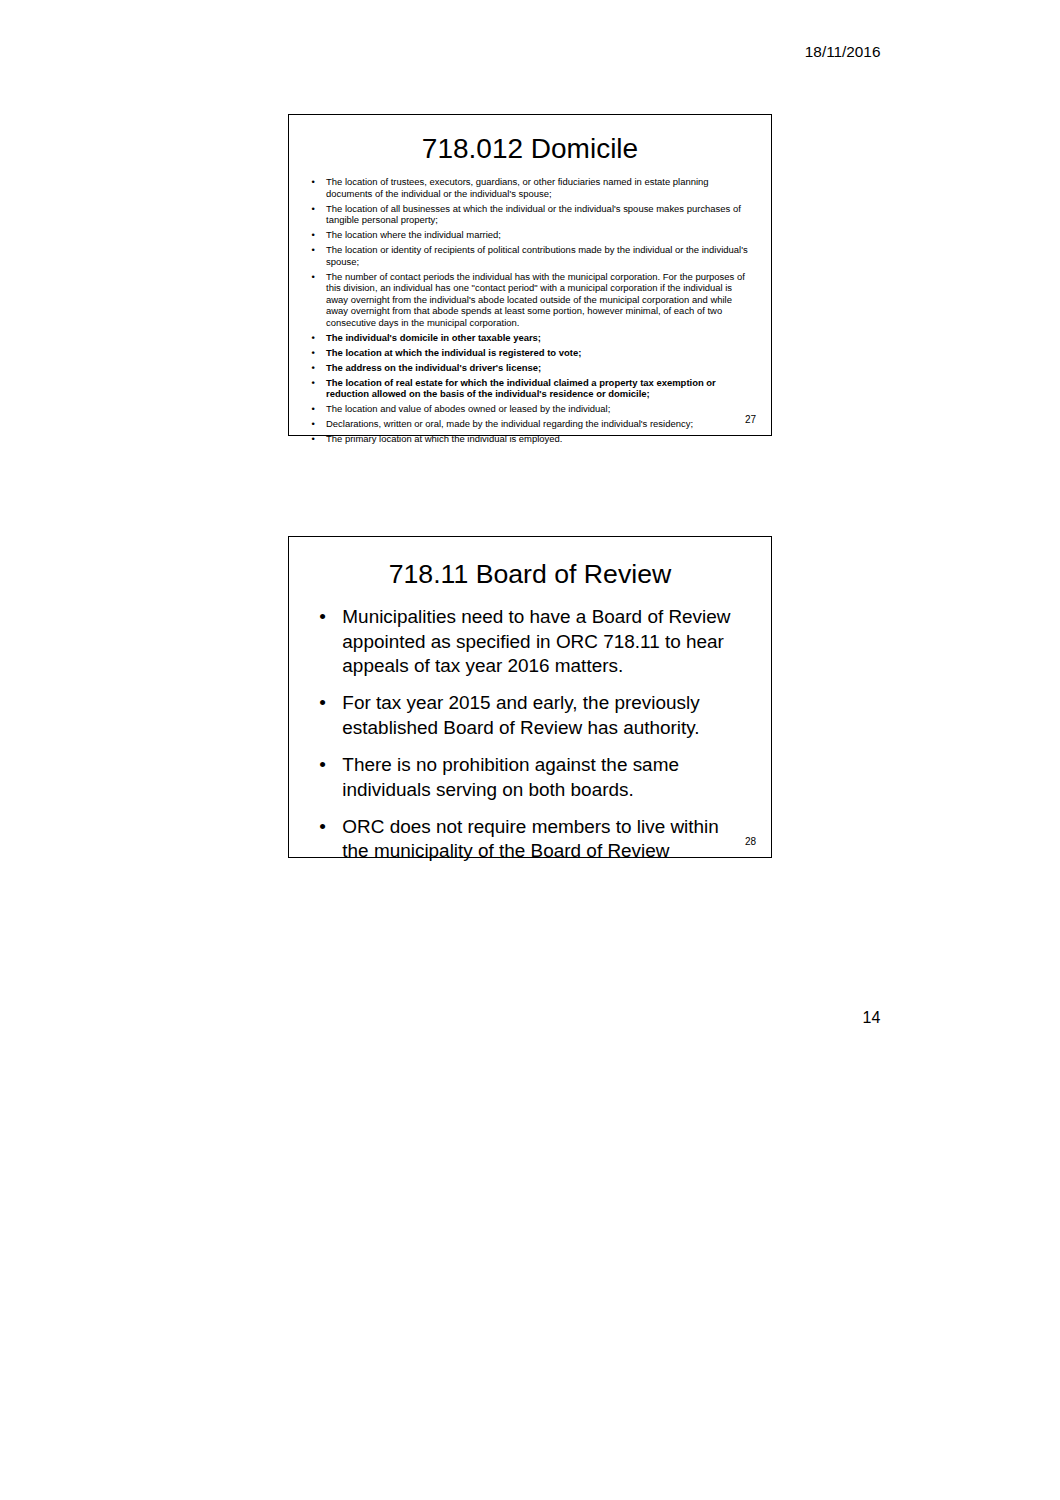18/11/2016
718.012 Domicile
The location of trustees, executors, guardians, or other fiduciaries named in estate planning documents of the individual or the individual's spouse;
The location of all businesses at which the individual or the individual's spouse makes purchases of tangible personal property;
The location where the individual married;
The location or identity of recipients of political contributions made by the individual or the individual's spouse;
The number of contact periods the individual has with the municipal corporation. For the purposes of this division, an individual has one "contact period" with a municipal corporation if the individual is away overnight from the individual's abode located outside of the municipal corporation and while away overnight from that abode spends at least some portion, however minimal, of each of two consecutive days in the municipal corporation.
The individual's domicile in other taxable years;
The location at which the individual is registered to vote;
The address on the individual's driver's license;
The location of real estate for which the individual claimed a property tax exemption or reduction allowed on the basis of the individual's residence or domicile;
The location and value of abodes owned or leased by the individual;
Declarations, written or oral, made by the individual regarding the individual's residency;
The primary location at which the individual is employed.
27
718.11 Board of Review
Municipalities need to have a Board of Review appointed as specified in ORC 718.11 to hear appeals of tax year 2016 matters.
For tax year 2015 and early, the previously established Board of Review has authority.
There is no prohibition against the same individuals serving on both boards.
ORC does not require members to live within the municipality of the Board of Review
28
14